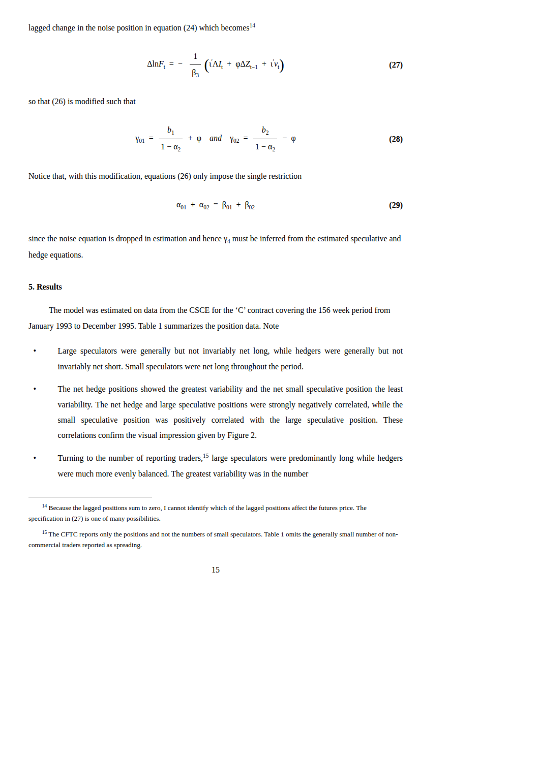lagged change in the noise position in equation (24) which becomes14
ΔlnFt = − 1 β3 (ι′ΛIt + φΔZt−1 + ι′vt) (27)
so that (26) is modified such that
γ01 = b11 − α2 + φ and γ02 = b21 − α2 − φ (28)
Notice that, with this modification, equations (26) only impose the single restriction
α01 + α02 = β01 + β02 (29)
since the noise equation is dropped in estimation and hence γ4 must be inferred from the estimated speculative and hedge equations.
5. Results
The model was estimated on data from the CSCE for the ‘C’ contract covering the 156 week period from January 1993 to December 1995. Table 1 summarizes the position data. Note
Large speculators were generally but not invariably net long, while hedgers were generally but not invariably net short. Small speculators were net long throughout the period.
The net hedge positions showed the greatest variability and the net small speculative position the least variability. The net hedge and large speculative positions were strongly negatively correlated, while the small speculative position was positively correlated with the large speculative position. These correlations confirm the visual impression given by Figure 2.
Turning to the number of reporting traders,15 large speculators were predominantly long while hedgers were much more evenly balanced. The greatest variability was in the number
14 Because the lagged positions sum to zero, I cannot identify which of the lagged positions affect the futures price. The specification in (27) is one of many possibilities.
15 The CFTC reports only the positions and not the numbers of small speculators. Table 1 omits the generally small number of non-commercial traders reported as spreading.
15